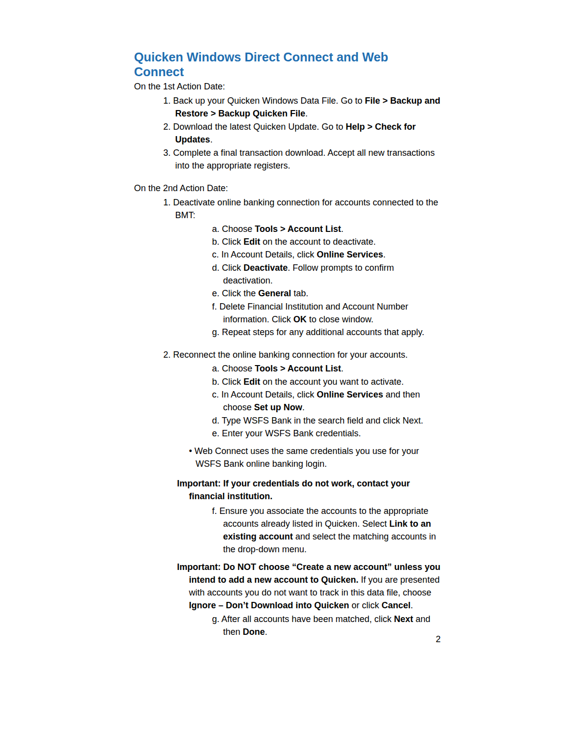Quicken Windows Direct Connect and Web Connect
On the 1st Action Date:
1. Back up your Quicken Windows Data File. Go to File > Backup and Restore > Backup Quicken File.
2. Download the latest Quicken Update. Go to Help > Check for Updates.
3. Complete a final transaction download. Accept all new transactions into the appropriate registers.
On the 2nd Action Date:
1. Deactivate online banking connection for accounts connected to the BMT:
a. Choose Tools > Account List.
b. Click Edit on the account to deactivate.
c. In Account Details, click Online Services.
d. Click Deactivate. Follow prompts to confirm deactivation.
e. Click the General tab.
f. Delete Financial Institution and Account Number information. Click OK to close window.
g. Repeat steps for any additional accounts that apply.
2. Reconnect the online banking connection for your accounts.
a. Choose Tools > Account List.
b. Click Edit on the account you want to activate.
c. In Account Details, click Online Services and then choose Set up Now.
d. Type WSFS Bank in the search field and click Next.
e. Enter your WSFS Bank credentials.
• Web Connect uses the same credentials you use for your WSFS Bank online banking login.
Important: If your credentials do not work, contact your financial institution.
f. Ensure you associate the accounts to the appropriate accounts already listed in Quicken. Select Link to an existing account and select the matching accounts in the drop-down menu.
Important: Do NOT choose “Create a new account” unless you intend to add a new account to Quicken. If you are presented with accounts you do not want to track in this data file, choose Ignore – Don’t Download into Quicken or click Cancel.
g. After all accounts have been matched, click Next and then Done.
2